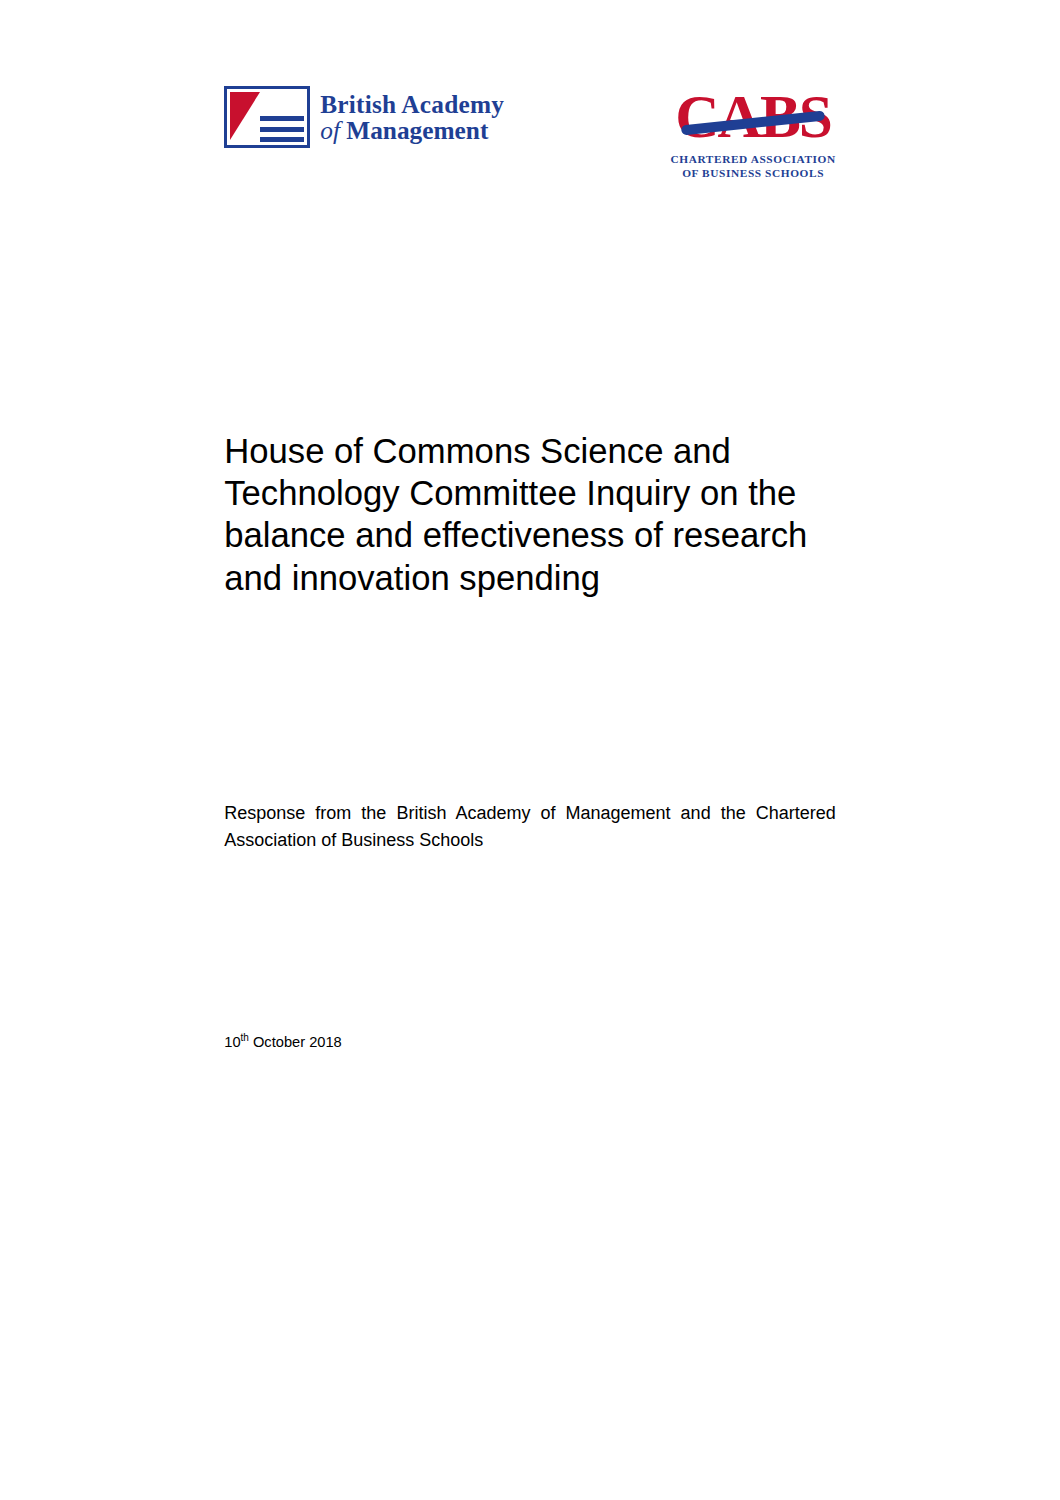British Academy
of Management
CABS
CHARTERED ASSOCIATION
OF BUSINESS SCHOOLS
House of Commons Science and Technology Committee Inquiry on the balance and effectiveness of research and innovation spending
Response from the British Academy of Management and the Chartered Association of Business Schools
10th October 2018